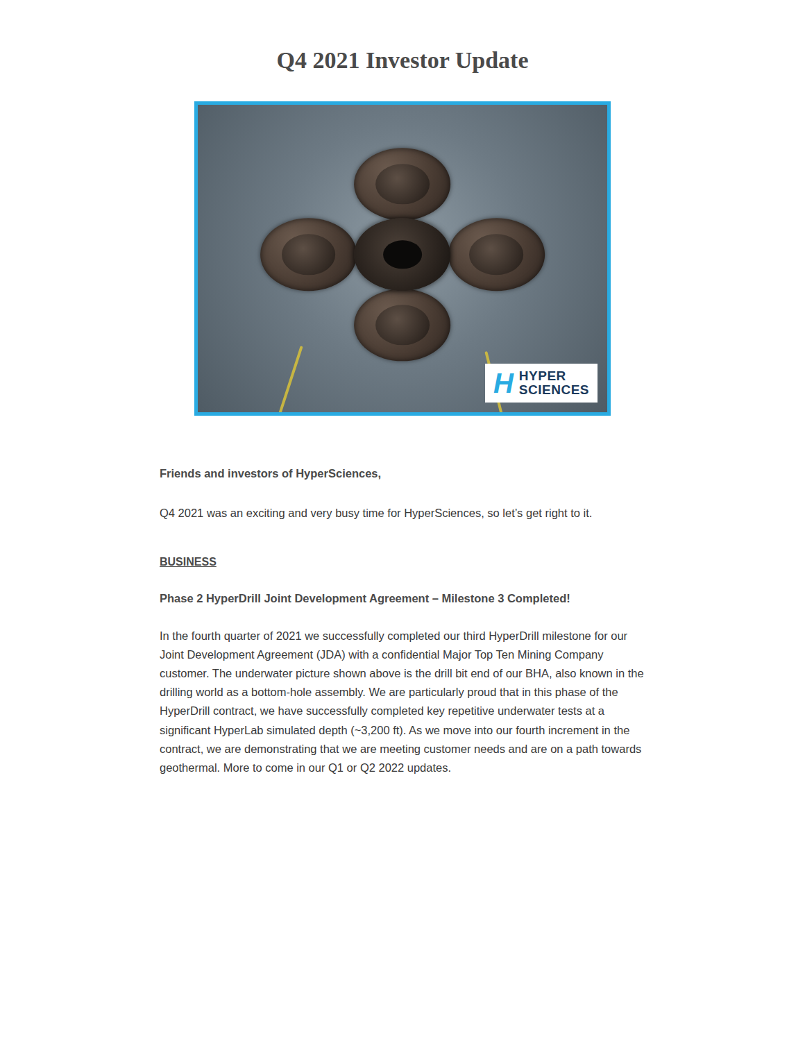Q4 2021 Investor Update
H HYPER
SCIENCES
Friends and investors of HyperSciences,
Q4 2021 was an exciting and very busy time for HyperSciences, so let’s get right to it.
BUSINESS
Phase 2 HyperDrill Joint Development Agreement – Milestone 3 Completed!
In the fourth quarter of 2021 we successfully completed our third HyperDrill milestone for our Joint Development Agreement (JDA) with a confidential Major Top Ten Mining Company customer. The underwater picture shown above is the drill bit end of our BHA, also known in the drilling world as a bottom-hole assembly. We are particularly proud that in this phase of the HyperDrill contract, we have successfully completed key repetitive underwater tests at a significant HyperLab simulated depth (~3,200 ft). As we move into our fourth increment in the contract, we are demonstrating that we are meeting customer needs and are on a path towards geothermal. More to come in our Q1 or Q2 2022 updates.